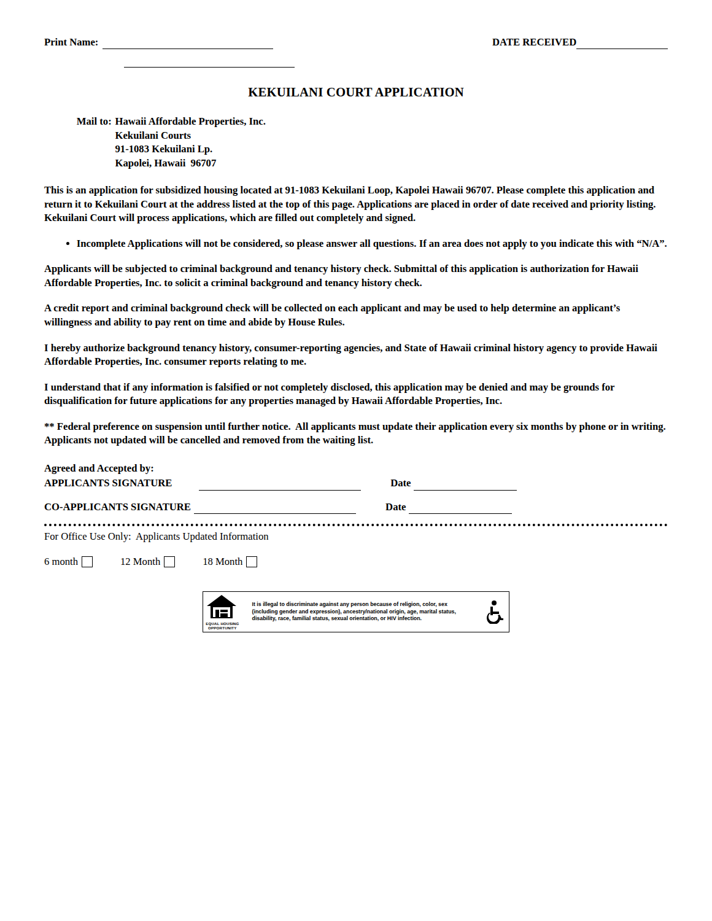Print Name:
DATE RECEIVED
KEKUILANI COURT APPLICATION
| Mail to: | Hawaii Affordable Properties, Inc. |
| | Kekuilani Courts |
| | 91-1083 Kekuilani Lp. |
| | Kapolei, Hawaii 96707 |
This is an application for subsidized housing located at 91-1083 Kekuilani Loop, Kapolei Hawaii 96707. Please complete this application and return it to Kekuilani Court at the address listed at the top of this page. Applications are placed in order of date received and priority listing. Kekuilani Court will process applications, which are filled out completely and signed.
Incomplete Applications will not be considered, so please answer all questions. If an area does not apply to you indicate this with “N/A”.
Applicants will be subjected to criminal background and tenancy history check. Submittal of this application is authorization for Hawaii Affordable Properties, Inc. to solicit a criminal background and tenancy history check.
A credit report and criminal background check will be collected on each applicant and may be used to help determine an applicant’s willingness and ability to pay rent on time and abide by House Rules.
I hereby authorize background tenancy history, consumer-reporting agencies, and State of Hawaii criminal history agency to provide Hawaii Affordable Properties, Inc. consumer reports relating to me.
I understand that if any information is falsified or not completely disclosed, this application may be denied and may be grounds for disqualification for future applications for any properties managed by Hawaii Affordable Properties, Inc.
** Federal preference on suspension until further notice. All applicants must update their application every six months by phone or in writing. Applicants not updated will be cancelled and removed from the waiting list.
Agreed and Accepted by:
APPLICANTS SIGNATURE Date
CO-APPLICANTS SIGNATURE Date
For Office Use Only: Applicants Updated Information
6 month 12 Month 18 Month
EQUAL HOUSING
OPPORTUNITY
It is illegal to discriminate against any person because of religion, color, sex (including gender and expression), ancestry/national origin, age, marital status, disability, race, familial status, sexual orientation, or HIV infection.